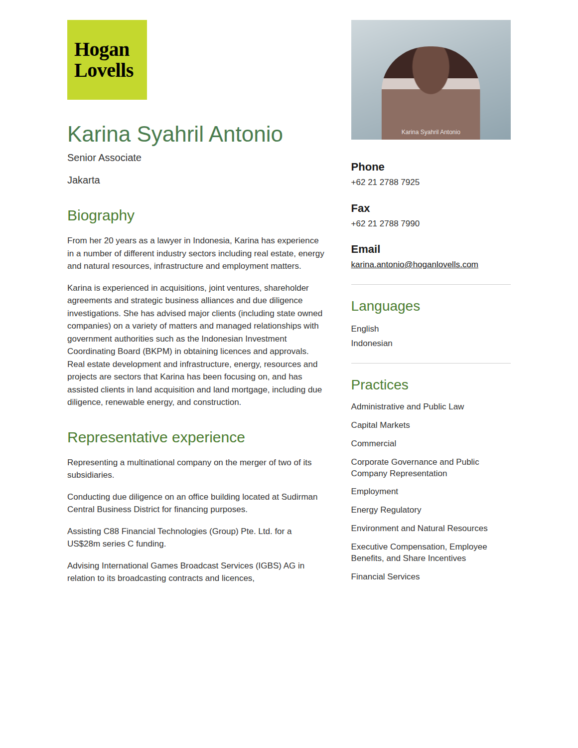Hogan
Lovells
Karina Syahril Antonio
Senior Associate
Jakarta
Biography
From her 20 years as a lawyer in Indonesia, Karina has experience in a number of different industry sectors including real estate, energy and natural resources, infrastructure and employment matters.
Karina is experienced in acquisitions, joint ventures, shareholder agreements and strategic business alliances and due diligence investigations. She has advised major clients (including state owned companies) on a variety of matters and managed relationships with government authorities such as the Indonesian Investment Coordinating Board (BKPM) in obtaining licences and approvals. Real estate development and infrastructure, energy, resources and projects are sectors that Karina has been focusing on, and has assisted clients in land acquisition and land mortgage, including due diligence, renewable energy, and construction.
Representative experience
Representing a multinational company on the merger of two of its subsidiaries.
Conducting due diligence on an office building located at Sudirman Central Business District for financing purposes.
Assisting C88 Financial Technologies (Group) Pte. Ltd. for a US$28m series C funding.
Advising International Games Broadcast Services (IGBS) AG in relation to its broadcasting contracts and licences,
Karina Syahril Antonio
Phone
+62 21 2788 7925
Fax
+62 21 2788 7990
Email
karina.antonio@hoganlovells.com
Languages
English
Indonesian
Practices
Administrative and Public Law
Capital Markets
Commercial
Corporate Governance and Public Company Representation
Employment
Energy Regulatory
Environment and Natural Resources
Executive Compensation, Employee Benefits, and Share Incentives
Financial Services